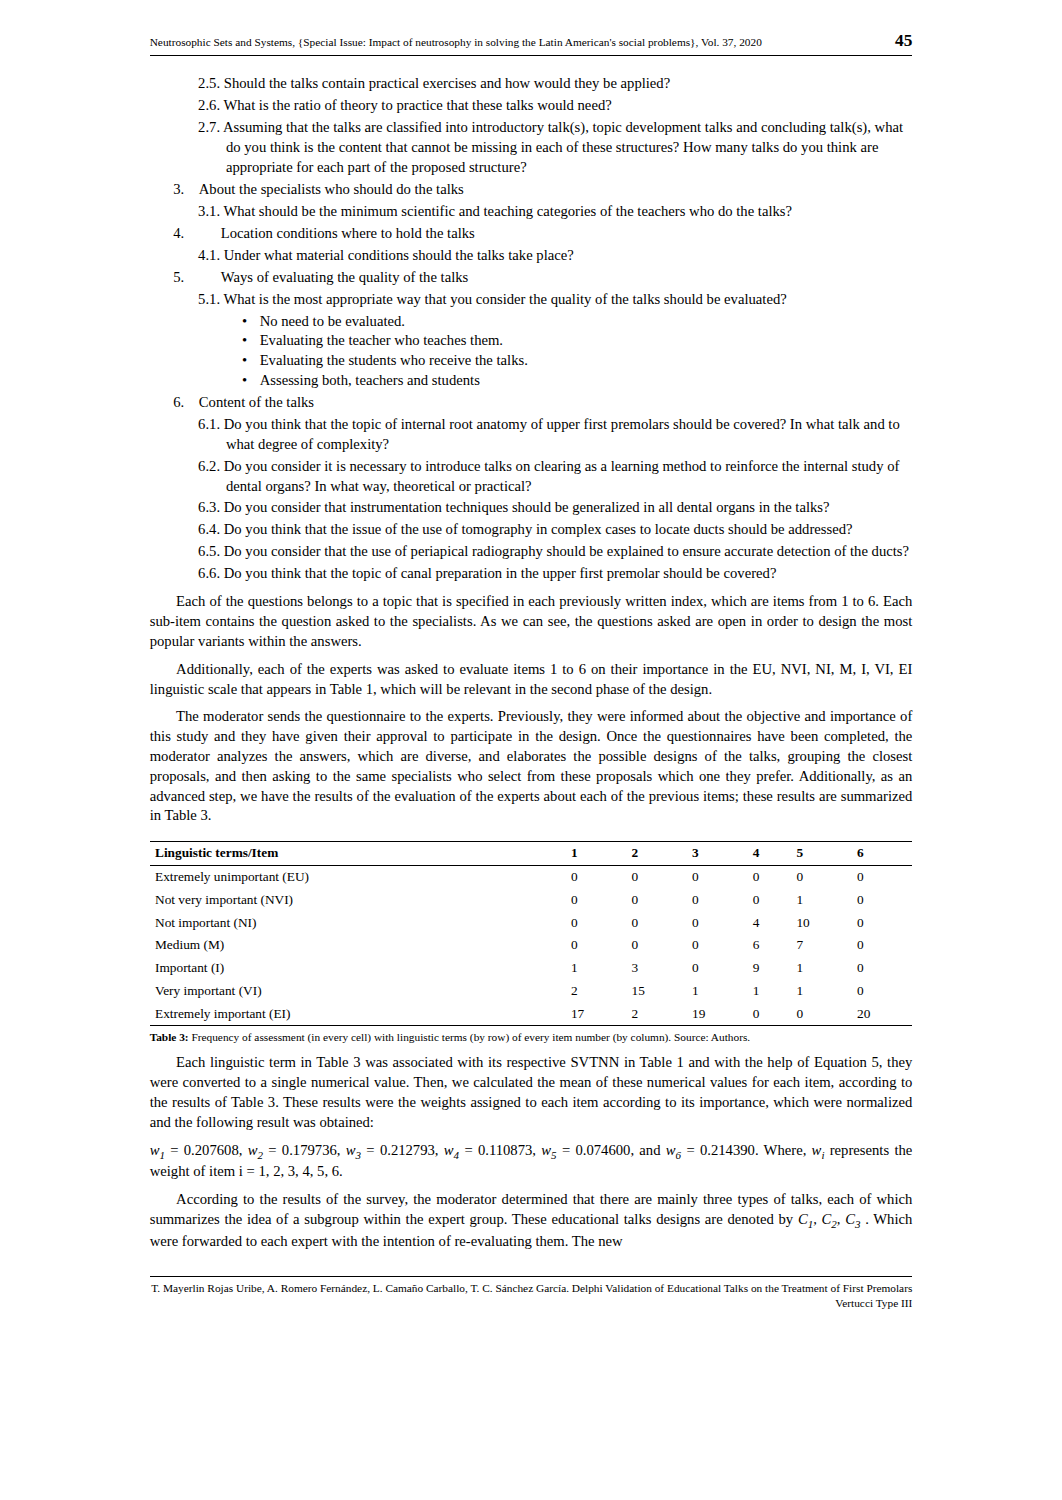Neutrosophic Sets and Systems, {Special Issue: Impact of neutrosophy in solving the Latin American's social problems}, Vol. 37, 2020 45
2.5. Should the talks contain practical exercises and how would they be applied?
2.6. What is the ratio of theory to practice that these talks would need?
2.7. Assuming that the talks are classified into introductory talk(s), topic development talks and concluding talk(s), what do you think is the content that cannot be missing in each of these structures? How many talks do you think are appropriate for each part of the proposed structure?
3. About the specialists who should do the talks
3.1. What should be the minimum scientific and teaching categories of the teachers who do the talks?
4. Location conditions where to hold the talks
4.1. Under what material conditions should the talks take place?
5. Ways of evaluating the quality of the talks
5.1. What is the most appropriate way that you consider the quality of the talks should be evaluated?
No need to be evaluated.
Evaluating the teacher who teaches them.
Evaluating the students who receive the talks.
Assessing both, teachers and students
6. Content of the talks
6.1. Do you think that the topic of internal root anatomy of upper first premolars should be covered? In what talk and to what degree of complexity?
6.2. Do you consider it is necessary to introduce talks on clearing as a learning method to reinforce the internal study of dental organs? In what way, theoretical or practical?
6.3. Do you consider that instrumentation techniques should be generalized in all dental organs in the talks?
6.4. Do you think that the issue of the use of tomography in complex cases to locate ducts should be addressed?
6.5. Do you consider that the use of periapical radiography should be explained to ensure accurate detection of the ducts?
6.6. Do you think that the topic of canal preparation in the upper first premolar should be covered?
Each of the questions belongs to a topic that is specified in each previously written index, which are items from 1 to 6. Each sub-item contains the question asked to the specialists. As we can see, the questions asked are open in order to design the most popular variants within the answers.
Additionally, each of the experts was asked to evaluate items 1 to 6 on their importance in the EU, NVI, NI, M, I, VI, EI linguistic scale that appears in Table 1, which will be relevant in the second phase of the design.
The moderator sends the questionnaire to the experts. Previously, they were informed about the objective and importance of this study and they have given their approval to participate in the design. Once the questionnaires have been completed, the moderator analyzes the answers, which are diverse, and elaborates the possible designs of the talks, grouping the closest proposals, and then asking to the same specialists who select from these proposals which one they prefer. Additionally, as an advanced step, we have the results of the evaluation of the experts about each of the previous items; these results are summarized in Table 3.
| Linguistic terms/Item | 1 | 2 | 3 | 4 | 5 | 6 |
| --- | --- | --- | --- | --- | --- | --- |
| Extremely unimportant (EU) | 0 | 0 | 0 | 0 | 0 | 0 |
| Not very important (NVI) | 0 | 0 | 0 | 0 | 1 | 0 |
| Not important (NI) | 0 | 0 | 0 | 4 | 10 | 0 |
| Medium (M) | 0 | 0 | 0 | 6 | 7 | 0 |
| Important (I) | 1 | 3 | 0 | 9 | 1 | 0 |
| Very important (VI) | 2 | 15 | 1 | 1 | 1 | 0 |
| Extremely important (EI) | 17 | 2 | 19 | 0 | 0 | 20 |
Table 3: Frequency of assessment (in every cell) with linguistic terms (by row) of every item number (by column). Source: Authors.
Each linguistic term in Table 3 was associated with its respective SVTNN in Table 1 and with the help of Equation 5, they were converted to a single numerical value. Then, we calculated the mean of these numerical values for each item, according to the results of Table 3. These results were the weights assigned to each item according to its importance, which were normalized and the following result was obtained:
w1 = 0.207608, w2 = 0.179736, w3 = 0.212793, w4 = 0.110873, w5 = 0.074600, and w6 = 0.214390. Where, wi represents the weight of item i = 1, 2, 3, 4, 5, 6.
According to the results of the survey, the moderator determined that there are mainly three types of talks, each of which summarizes the idea of a subgroup within the expert group. These educational talks designs are denoted by C1, C2, C3 . Which were forwarded to each expert with the intention of re-evaluating them. The new
T. Mayerlin Rojas Uribe, A. Romero Fernández, L. Camaño Carballo, T. C. Sánchez García. Delphi Validation of Educational Talks on the Treatment of First Premolars Vertucci Type III